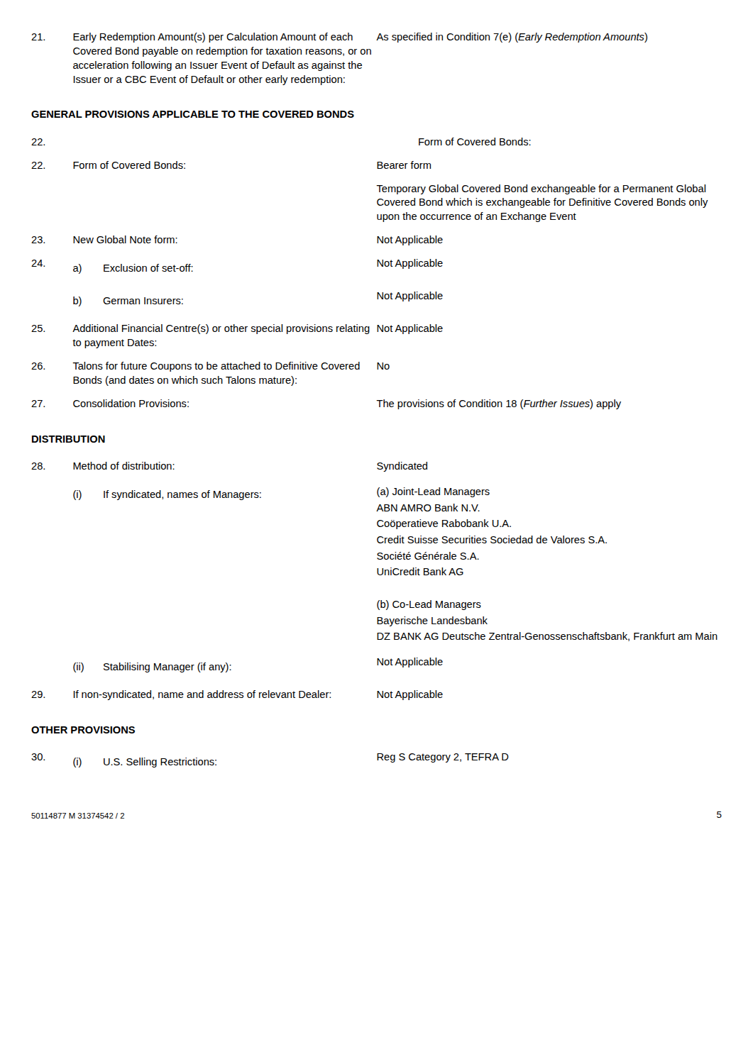| 21. | Early Redemption Amount(s) per Calculation Amount of each Covered Bond payable on redemption for taxation reasons, or on acceleration following an Issuer Event of Default as against the Issuer or a CBC Event of Default or other early redemption: | As specified in Condition 7(e) ( Early Redemption Amounts ) |
GENERAL PROVISIONS APPLICABLE TO THE COVERED BONDS
| 22. | Form of Covered Bonds: |
| 22. | Form of Covered Bonds: | Bearer form |
| | | Temporary Global Covered Bond exchangeable for a Permanent Global Covered Bond which is exchangeable for Definitive Covered Bonds only upon the occurrence of an Exchange Event |
| 23. | New Global Note form: | Not Applicable |
| 24. | / a) / Exclusion of set-off: / | Not Applicable |
| | / b) / German Insurers: / | Not Applicable |
| 25. | Additional Financial Centre(s) or other special provisions relating to payment Dates: | Not Applicable |
| 26. | Talons for future Coupons to be attached to Definitive Covered Bonds (and dates on which such Talons mature): | No |
| 27. | Consolidation Provisions: | The provisions of Condition 18 ( Further Issues ) apply |
DISTRIBUTION
| 28. | Method of distribution: | Syndicated |
| | / (i) / If syndicated, names of Managers: / | (a) Joint-Lead Managers ABN AMRO Bank N.V. Coöperatieve Rabobank U.A. Credit Suisse Securities Sociedad de Valores S.A. Société Générale S.A. UniCredit Bank AG (b) Co-Lead Managers Bayerische Landesbank DZ BANK AG Deutsche Zentral-Genossenschaftsbank, Frankfurt am Main |
| | / (ii) / Stabilising Manager (if any): / | Not Applicable |
| 29. | If non-syndicated, name and address of relevant Dealer: | Not Applicable |
OTHER PROVISIONS
| 30. | / (i) / U.S. Selling Restrictions: / | Reg S Category 2, TEFRA D |
50114877 M 31374542 / 2
5